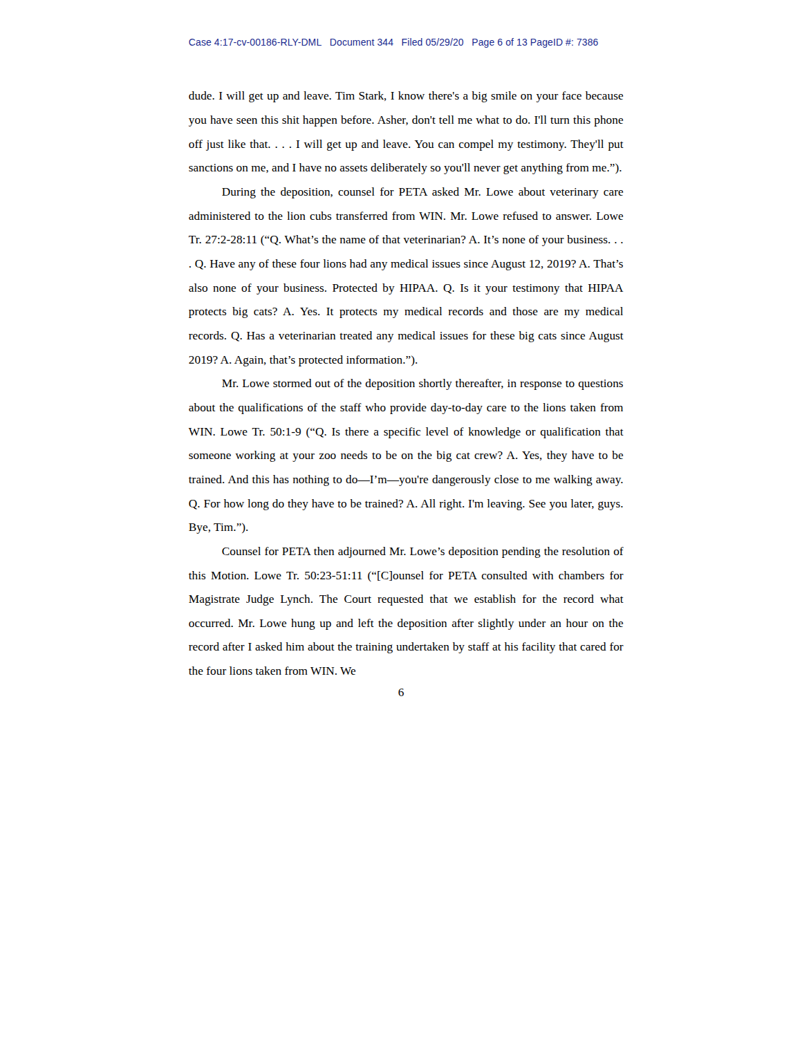Case 4:17-cv-00186-RLY-DML Document 344 Filed 05/29/20 Page 6 of 13 PageID #: 7386
dude. I will get up and leave. Tim Stark, I know there's a big smile on your face because you have seen this shit happen before. Asher, don't tell me what to do. I'll turn this phone off just like that. . . . I will get up and leave. You can compel my testimony. They'll put sanctions on me, and I have no assets deliberately so you'll never get anything from me.”).
During the deposition, counsel for PETA asked Mr. Lowe about veterinary care administered to the lion cubs transferred from WIN. Mr. Lowe refused to answer. Lowe Tr. 27:2-28:11 (“Q. What’s the name of that veterinarian? A. It’s none of your business. . . . Q. Have any of these four lions had any medical issues since August 12, 2019? A. That’s also none of your business. Protected by HIPAA. Q. Is it your testimony that HIPAA protects big cats? A. Yes. It protects my medical records and those are my medical records. Q. Has a veterinarian treated any medical issues for these big cats since August 2019? A. Again, that’s protected information.”).
Mr. Lowe stormed out of the deposition shortly thereafter, in response to questions about the qualifications of the staff who provide day-to-day care to the lions taken from WIN. Lowe Tr. 50:1-9 (“Q. Is there a specific level of knowledge or qualification that someone working at your zoo needs to be on the big cat crew? A. Yes, they have to be trained. And this has nothing to do—I’m—you're dangerously close to me walking away. Q. For how long do they have to be trained? A. All right. I'm leaving. See you later, guys. Bye, Tim.”).
Counsel for PETA then adjourned Mr. Lowe’s deposition pending the resolution of this Motion. Lowe Tr. 50:23-51:11 (“[C]ounsel for PETA consulted with chambers for Magistrate Judge Lynch. The Court requested that we establish for the record what occurred. Mr. Lowe hung up and left the deposition after slightly under an hour on the record after I asked him about the training undertaken by staff at his facility that cared for the four lions taken from WIN. We
6